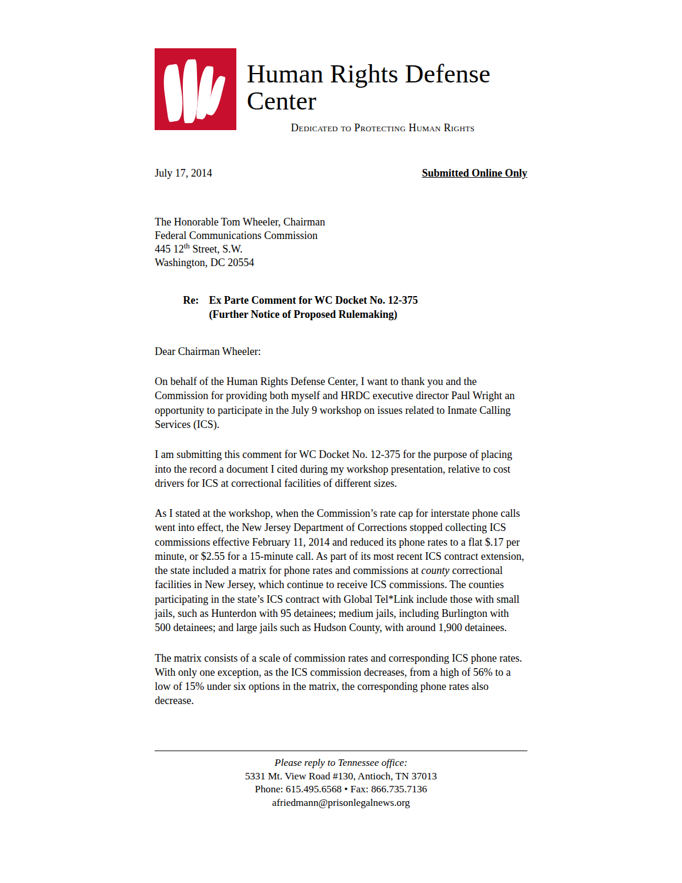Human Rights Defense Center
Dedicated to Protecting Human Rights
July 17, 2014 Submitted Online Only
The Honorable Tom Wheeler, Chairman
Federal Communications Commission
445 12th Street, S.W.
Washington, DC 20554
| Re: | Ex Parte Comment for WC Docket No. 12-375 (Further Notice of Proposed Rulemaking) |
Dear Chairman Wheeler:
On behalf of the Human Rights Defense Center, I want to thank you and the Commission for providing both myself and HRDC executive director Paul Wright an opportunity to participate in the July 9 workshop on issues related to Inmate Calling Services (ICS).
I am submitting this comment for WC Docket No. 12-375 for the purpose of placing into the record a document I cited during my workshop presentation, relative to cost drivers for ICS at correctional facilities of different sizes.
As I stated at the workshop, when the Commission’s rate cap for interstate phone calls went into effect, the New Jersey Department of Corrections stopped collecting ICS commissions effective February 11, 2014 and reduced its phone rates to a flat $.17 per minute, or $2.55 for a 15-minute call. As part of its most recent ICS contract extension, the state included a matrix for phone rates and commissions at county correctional facilities in New Jersey, which continue to receive ICS commissions. The counties participating in the state’s ICS contract with Global Tel*Link include those with small jails, such as Hunterdon with 95 detainees; medium jails, including Burlington with 500 detainees; and large jails such as Hudson County, with around 1,900 detainees.
The matrix consists of a scale of commission rates and corresponding ICS phone rates. With only one exception, as the ICS commission decreases, from a high of 56% to a low of 15% under six options in the matrix, the corresponding phone rates also decrease.
Please reply to Tennessee office:
5331 Mt. View Road #130, Antioch, TN 37013
Phone: 615.495.6568 • Fax: 866.735.7136
afriedmann@prisonlegalnews.org